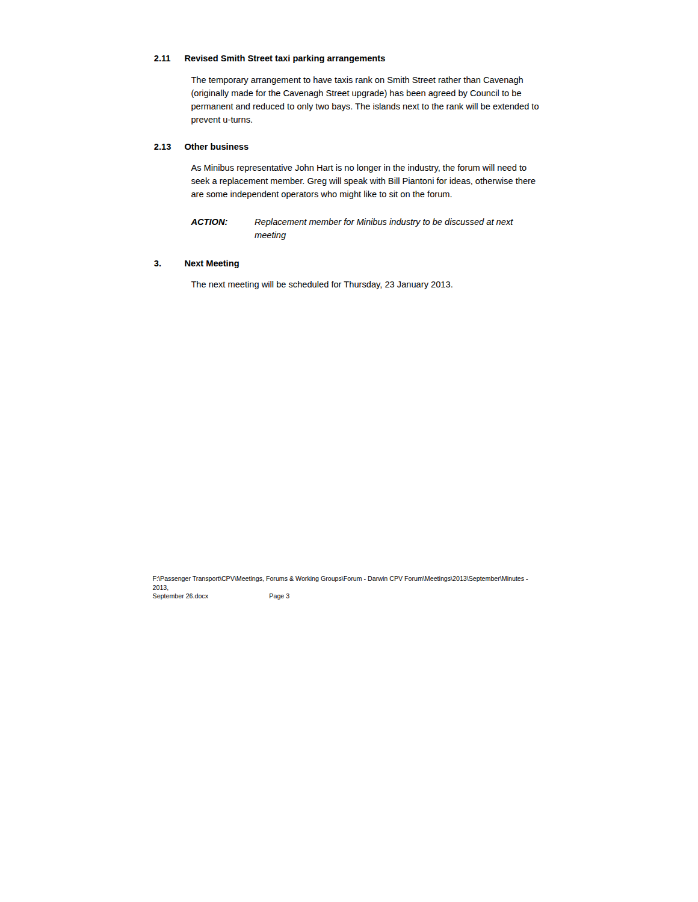2.11
Revised Smith Street taxi parking arrangements
The temporary arrangement to have taxis rank on Smith Street rather than Cavenagh (originally made for the Cavenagh Street upgrade) has been agreed by Council to be permanent and reduced to only two bays. The islands next to the rank will be extended to prevent u-turns.
2.13
Other business
As Minibus representative John Hart is no longer in the industry, the forum will need to seek a replacement member. Greg will speak with Bill Piantoni for ideas, otherwise there are some independent operators who might like to sit on the forum.
ACTION:
Replacement member for Minibus industry to be discussed at next meeting
3.
Next Meeting
The next meeting will be scheduled for Thursday, 23 January 2013.
F:\Passenger Transport\CPV\Meetings, Forums & Working Groups\Forum - Darwin CPV Forum\Meetings\2013\September\Minutes - 2013,
September 26.docx Page 3